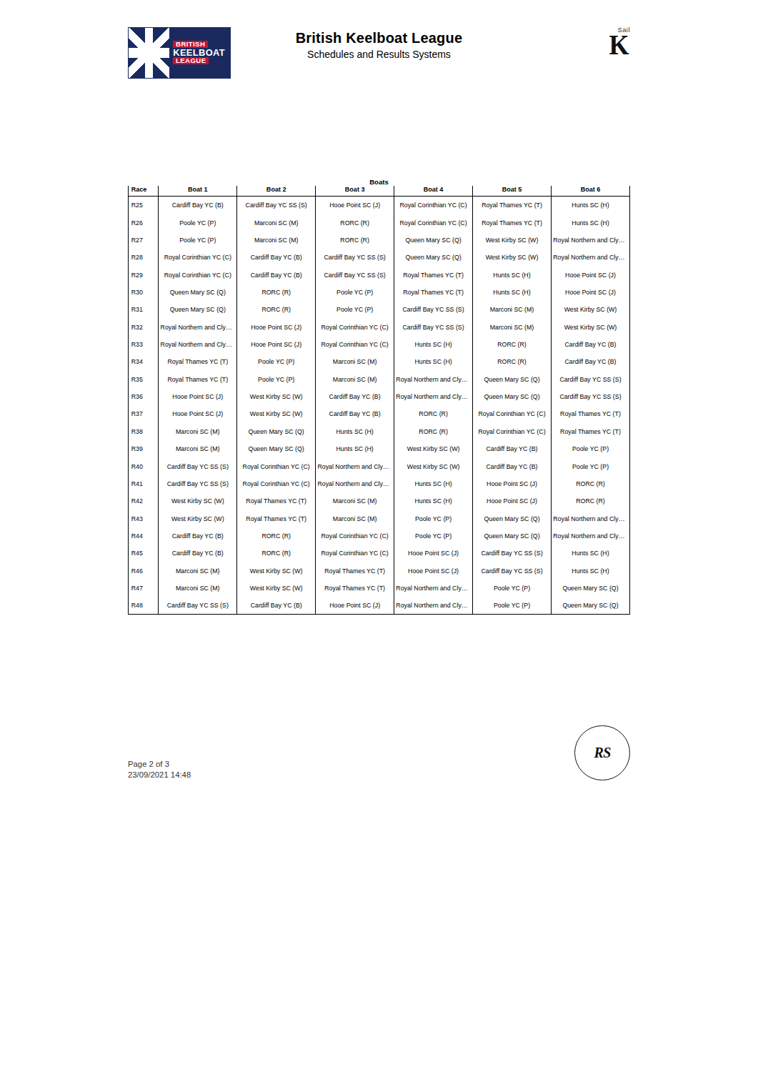British Keelboat League
British Keelboat League
Schedules and Results Systems
Sail K
Boats
| Race | Boat 1 | Boat 2 | Boat 3 | Boat 4 | Boat 5 | Boat 6 |
| --- | --- | --- | --- | --- | --- | --- |
| R25 | Cardiff Bay YC (B) | Cardiff Bay YC SS (S) | Hooe Point SC (J) | Royal Corinthian YC (C) | Royal Thames YC (T) | Hunts SC (H) |
| R26 | Poole YC (P) | Marconi SC (M) | RORC (R) | Royal Corinthian YC (C) | Royal Thames YC (T) | Hunts SC (H) |
| R27 | Poole YC (P) | Marconi SC (M) | RORC (R) | Queen Mary SC (Q) | West Kirby SC (W) | Royal Northern and Clyde YC (N) |
| R28 | Royal Corinthian YC (C) | Cardiff Bay YC (B) | Cardiff Bay YC SS (S) | Queen Mary SC (Q) | West Kirby SC (W) | Royal Northern and Clyde YC (N) |
| R29 | Royal Corinthian YC (C) | Cardiff Bay YC (B) | Cardiff Bay YC SS (S) | Royal Thames YC (T) | Hunts SC (H) | Hooe Point SC (J) |
| R30 | Queen Mary SC (Q) | RORC (R) | Poole YC (P) | Royal Thames YC (T) | Hunts SC (H) | Hooe Point SC (J) |
| R31 | Queen Mary SC (Q) | RORC (R) | Poole YC (P) | Cardiff Bay YC SS (S) | Marconi SC (M) | West Kirby SC (W) |
| R32 | Royal Northern and Clyde YC (N) | Hooe Point SC (J) | Royal Corinthian YC (C) | Cardiff Bay YC SS (S) | Marconi SC (M) | West Kirby SC (W) |
| R33 | Royal Northern and Clyde YC (N) | Hooe Point SC (J) | Royal Corinthian YC (C) | Hunts SC (H) | RORC (R) | Cardiff Bay YC (B) |
| R34 | Royal Thames YC (T) | Poole YC (P) | Marconi SC (M) | Hunts SC (H) | RORC (R) | Cardiff Bay YC (B) |
| R35 | Royal Thames YC (T) | Poole YC (P) | Marconi SC (M) | Royal Northern and Clyde YC (N) | Queen Mary SC (Q) | Cardiff Bay YC SS (S) |
| R36 | Hooe Point SC (J) | West Kirby SC (W) | Cardiff Bay YC (B) | Royal Northern and Clyde YC (N) | Queen Mary SC (Q) | Cardiff Bay YC SS (S) |
| R37 | Hooe Point SC (J) | West Kirby SC (W) | Cardiff Bay YC (B) | RORC (R) | Royal Corinthian YC (C) | Royal Thames YC (T) |
| R38 | Marconi SC (M) | Queen Mary SC (Q) | Hunts SC (H) | RORC (R) | Royal Corinthian YC (C) | Royal Thames YC (T) |
| R39 | Marconi SC (M) | Queen Mary SC (Q) | Hunts SC (H) | West Kirby SC (W) | Cardiff Bay YC (B) | Poole YC (P) |
| R40 | Cardiff Bay YC SS (S) | Royal Corinthian YC (C) | Royal Northern and Clyde YC (N) | West Kirby SC (W) | Cardiff Bay YC (B) | Poole YC (P) |
| R41 | Cardiff Bay YC SS (S) | Royal Corinthian YC (C) | Royal Northern and Clyde YC (N) | Hunts SC (H) | Hooe Point SC (J) | RORC (R) |
| R42 | West Kirby SC (W) | Royal Thames YC (T) | Marconi SC (M) | Hunts SC (H) | Hooe Point SC (J) | RORC (R) |
| R43 | West Kirby SC (W) | Royal Thames YC (T) | Marconi SC (M) | Poole YC (P) | Queen Mary SC (Q) | Royal Northern and Clyde YC (N) |
| R44 | Cardiff Bay YC (B) | RORC (R) | Royal Corinthian YC (C) | Poole YC (P) | Queen Mary SC (Q) | Royal Northern and Clyde YC (N) |
| R45 | Cardiff Bay YC (B) | RORC (R) | Royal Corinthian YC (C) | Hooe Point SC (J) | Cardiff Bay YC SS (S) | Hunts SC (H) |
| R46 | Marconi SC (M) | West Kirby SC (W) | Royal Thames YC (T) | Hooe Point SC (J) | Cardiff Bay YC SS (S) | Hunts SC (H) |
| R47 | Marconi SC (M) | West Kirby SC (W) | Royal Thames YC (T) | Royal Northern and Clyde YC (N) | Poole YC (P) | Queen Mary SC (Q) |
| R48 | Cardiff Bay YC SS (S) | Cardiff Bay YC (B) | Hooe Point SC (J) | Royal Northern and Clyde YC (N) | Poole YC (P) | Queen Mary SC (Q) |
Page 2 of 3
23/09/2021 14:48
RS